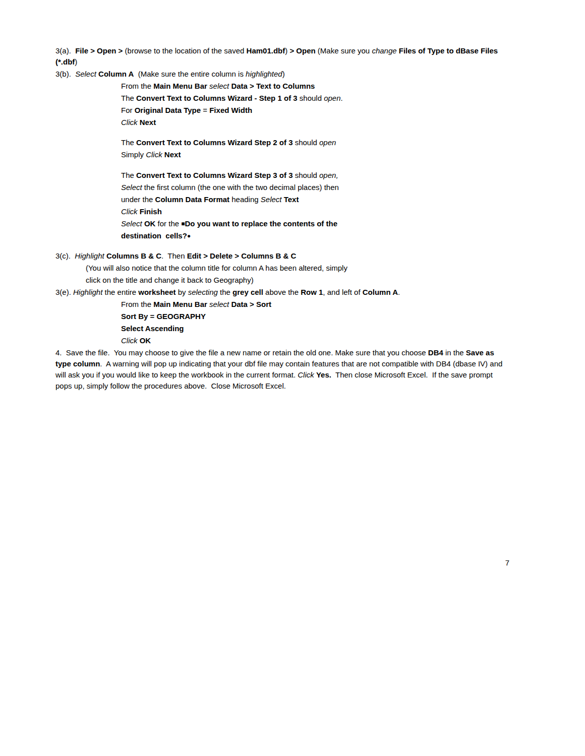3(a). File > Open > (browse to the location of the saved Ham01.dbf) > Open (Make sure you change Files of Type to dBase Files (*.dbf)
3(b). Select Column A (Make sure the entire column is highlighted)
From the Main Menu Bar select Data > Text to Columns
The Convert Text to Columns Wizard - Step 1 of 3 should open.
For Original Data Type = Fixed Width
Click Next
The Convert Text to Columns Wizard Step 2 of 3 should open
Simply Click Next
The Convert Text to Columns Wizard Step 3 of 3 should open,
Select the first column (the one with the two decimal places) then
under the Column Data Format heading Select Text
Click Finish
Select OK for the ■Do you want to replace the contents of the
destination cells?●
3(c). Highlight Columns B & C. Then Edit > Delete > Columns B & C
(You will also notice that the column title for column A has been altered, simply
click on the title and change it back to Geography)
3(e). Highlight the entire worksheet by selecting the grey cell above the Row 1, and left of Column A.
From the Main Menu Bar select Data > Sort
Sort By = GEOGRAPHY
Select Ascending
Click OK
4. Save the file. You may choose to give the file a new name or retain the old one. Make sure that you choose DB4 in the Save as type column. A warning will pop up indicating that your dbf file may contain features that are not compatible with DB4 (dbase IV) and will ask you if you would like to keep the workbook in the current format. Click Yes. Then close Microsoft Excel. If the save prompt pops up, simply follow the procedures above. Close Microsoft Excel.
7